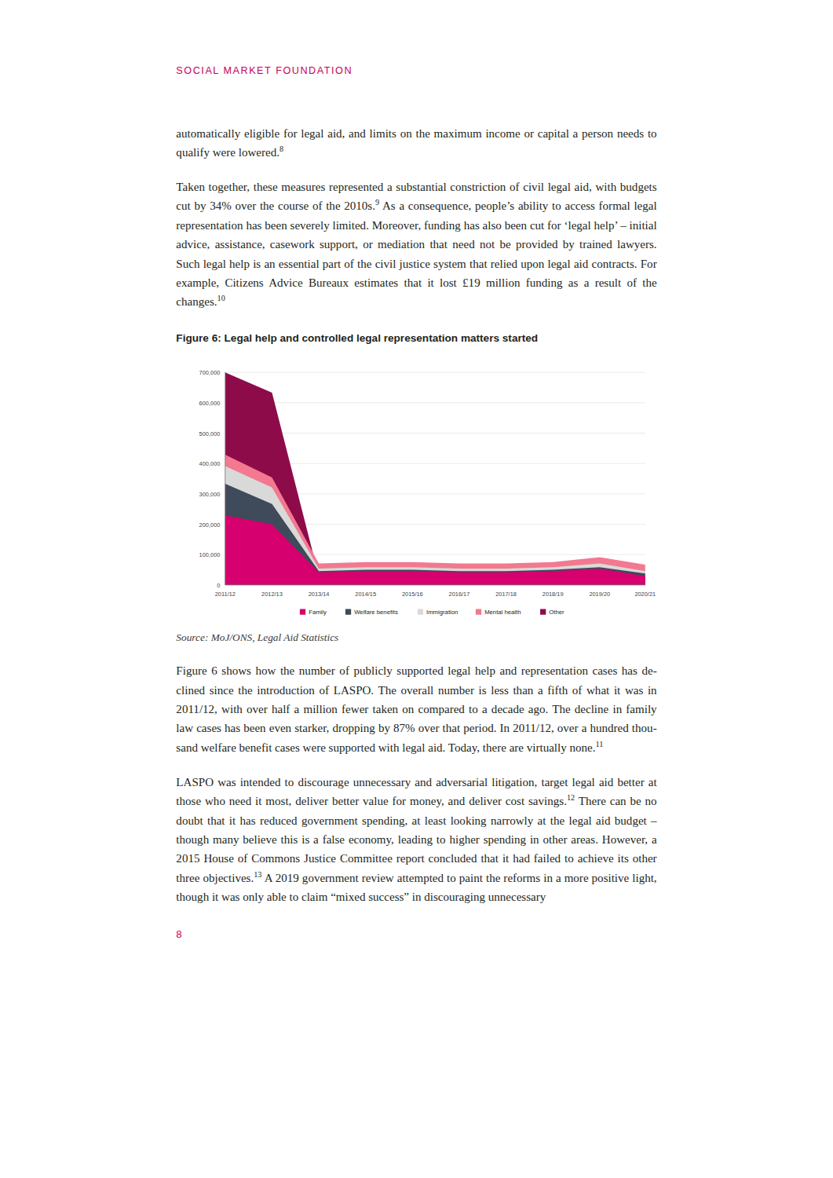Social Market Foundation
automatically eligible for legal aid, and limits on the maximum income or capital a person needs to qualify were lowered.8
Taken together, these measures represented a substantial constriction of civil legal aid, with budgets cut by 34% over the course of the 2010s.9 As a consequence, people’s ability to access formal legal representation has been severely limited. Moreover, funding has also been cut for ‘legal help’ – initial advice, assistance, casework support, or mediation that need not be provided by trained lawyers. Such legal help is an essential part of the civil justice system that relied upon legal aid contracts. For example, Citizens Advice Bureaux estimates that it lost £19 million funding as a result of the changes.10
Figure 6: Legal help and controlled legal representation matters started
700,000 600,000 500,000 400,000 300,000 200,000 100,000 0 2011/12 2012/13 2013/14 2014/15 2015/16 2016/17 2017/18 2018/19 2019/20 2020/21 Family Welfare benefits Immigration Mental health Other
Source: MoJ/ONS, Legal Aid Statistics
Figure 6 shows how the number of publicly supported legal help and representation cases has declined since the introduction of LASPO. The overall number is less than a fifth of what it was in 2011/12, with over half a million fewer taken on compared to a decade ago. The decline in family law cases has been even starker, dropping by 87% over that period. In 2011/12, over a hundred thousand welfare benefit cases were supported with legal aid. Today, there are virtually none.11
LASPO was intended to discourage unnecessary and adversarial litigation, target legal aid better at those who need it most, deliver better value for money, and deliver cost savings.12 There can be no doubt that it has reduced government spending, at least looking narrowly at the legal aid budget – though many believe this is a false economy, leading to higher spending in other areas. However, a 2015 House of Commons Justice Committee report concluded that it had failed to achieve its other three objectives.13 A 2019 government review attempted to paint the reforms in a more positive light, though it was only able to claim “mixed success” in discouraging unnecessary
8